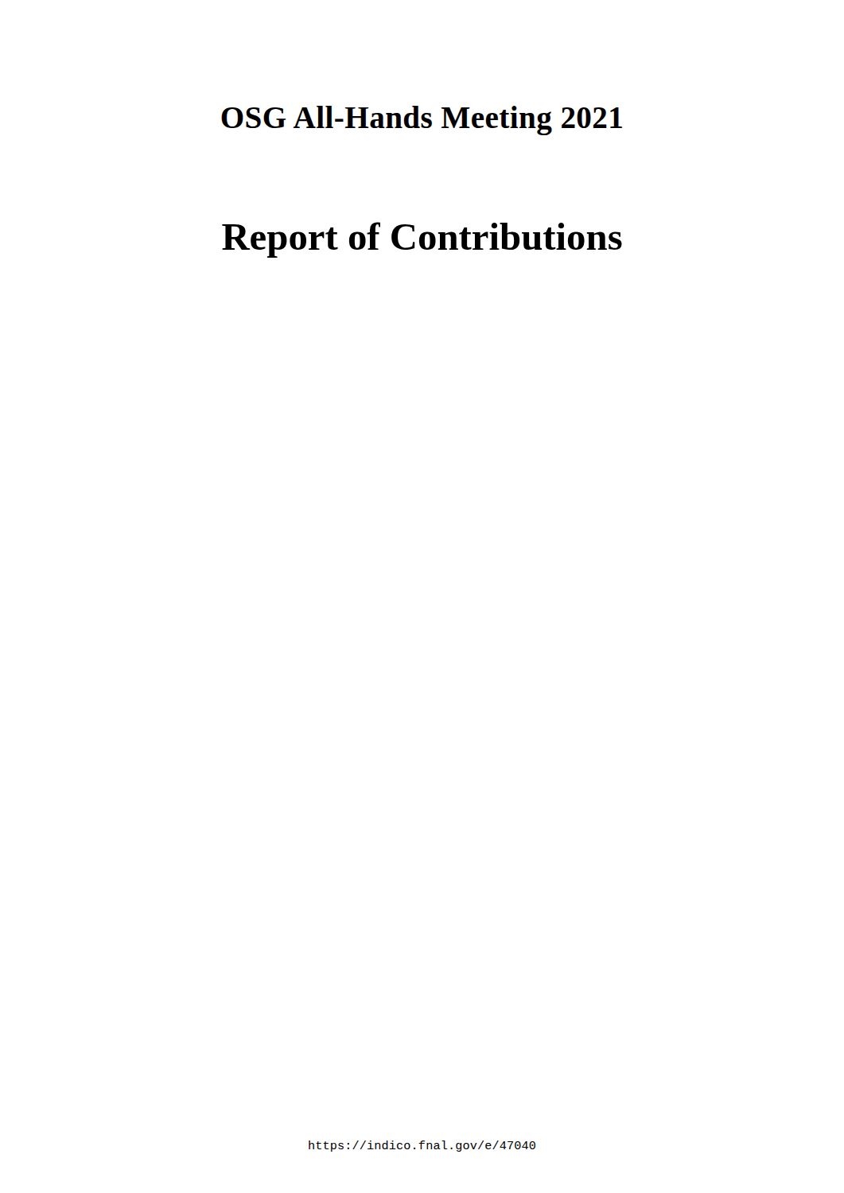OSG All-Hands Meeting 2021
Report of Contributions
https://indico.fnal.gov/e/47040